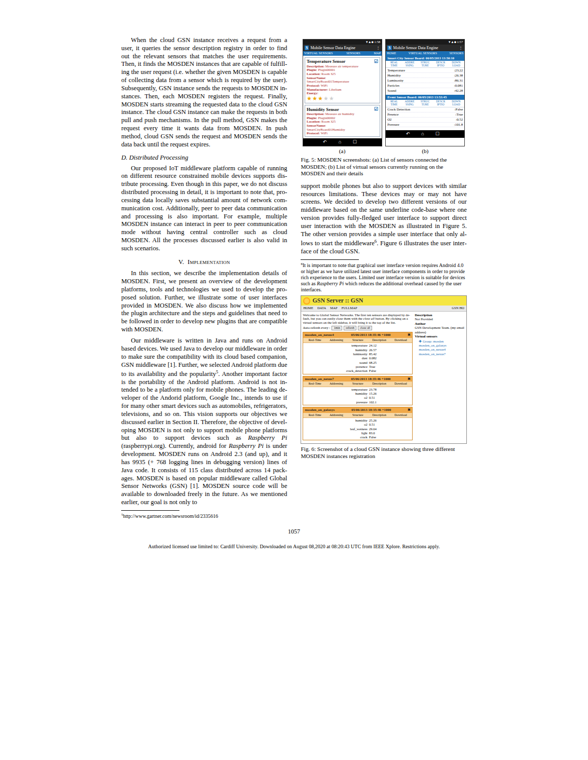When the cloud GSN instance receives a request from a user, it queries the sensor description registry in order to find out the relevant sensors that matches the user requirements. Then, it finds the MOSDEN instances that are capable of fulfilling the user request (i.e. whether the given MOSDEN is capable of collecting data from a sensor which is required by the user). Subsequently, GSN instance sends the requests to MOSDEN instances. Then, each MOSDEN registers the request. Finally, MOSDEN starts streaming the requested data to the cloud GSN instance. The cloud GSN instance can make the requests in both pull and push mechanisms. In the pull method, GSN makes the request every time it wants data from MOSDEN. In push method, cloud GSN sends the request and MOSDEN sends the data back until the request expires.
D. Distributed Processing
Our proposed IoT middleware platform capable of running on different resource constrained mobile devices supports distribute processing. Even though in this paper, we do not discuss distributed processing in detail, it is important to note that, processing data locally saves substantial amount of network communication cost. Additionally, peer to peer data communication and processing is also important. For example, multiple MOSDEN instance can interact in peer to peer communication mode without having central controller such as cloud MOSDEN. All the processes discussed earlier is also valid in such scenarios.
V. Implementation
In this section, we describe the implementation details of MOSDEN. First, we present an overview of the development platforms, tools and technologies we used to develop the proposed solution. Further, we illustrate some of user interfaces provided in MOSDEN. We also discuss how we implemented the plugin architecture and the steps and guidelines that need to be followed in order to develop new plugins that are compatible with MOSDEN.
Our middleware is written in Java and runs on Android based devices. We used Java to develop our middleware in order to make sure the compatibility with its cloud based companion, GSN middleware [1]. Further, we selected Android platform due to its availability and the popularity5. Another important factor is the portability of the Android platform. Android is not intended to be a platform only for mobile phones. The leading developer of the Andorid platform, Google Inc., intends to use if for many other smart devices such as automobiles, refrigerators, televisions, and so on. This vision supports our objectives we discussed earlier in Section II. Therefore, the objective of developing MOSDEN is not only to support mobile phone platforms but also to support devices such as Raspberry Pi (raspberrypi.org). Currently, android for Raspberry Pi is under development. MOSDEN runs on Android 2.3 (and up), and it has 9935 (+ 768 logging lines in debugging version) lines of Java code. It consists of 115 class distributed across 14 packages. MOSDEN is based on popular middleware called Global Sensor Networks (GSN) [1]. MOSDEN source code will be available to downloaded freely in the future. As we mentioned earlier, our goal is not only to
5http://www.gartner.com/newsroom/id/2335616
▾▲■ 1:58
SMobile Sensor Data Engine⋮
VIRTUAL SENSORS SENSORS MAP
Temperature Sensor☑
Description: Measure air temperature
Plugin: Plugin00001
Location: Room 325
SensorName:
SmartCityBoard01Temperature
Protocol: WiFi
Manufacturer: Libelium
Energy:
★★★★★
Humidity Sensor☑
Description: Measure air humidity
Plugin: Plugin00002
Location: Room 325
SensorName:
SmartCityBoard01Humidity
Protocol: WiFi
↶ ⌂ ☐
▾▲■ 1:57
SMobile Sensor Data Engine⋮
HOME VIRTUAL SENSORS SENSORS
Smart City Sensor Board: 06/05/2013 13:50:10
REAL TIME ADDRE SSING STRUC TURE DESCR IPTIO DOWN LOAD
Temperature:23.22
Humidity:26.38
Luminosity:86.31
Particles:0.081
Sound:42.28
Event Sensor Board: 06/05/2013 13:53:45
REAL TIME ADDRE SSING STRUC TURE DESCR IPTIO DOWN LOAD
Crack Detection:False
Pesence:True
O2:0.52
Pressure:101.8
↶ ⌂ ☐
(a)(b)
Fig. 5: MOSDEN screenshots: (a) List of sensors connected the MOSDEN; (b) List of virtual sensors currently running on the MOSDEN and their details
support mobile phones but also to support devices with similar resources limitations. These devices may or may not have screens. We decided to develop two different versions of our middleware based on the same underline code-base where one version provides fully-fledged user interface to support direct user interaction with the MOSDEN as illustrated in Figure 5. The other version provides a simple user interface that only allows to start the middleware6. Figure 6 illustrates the user interface of the cloud GSN.
6It is important to note that graphical user interface version requires Android 4.0 or higher as we have utilized latest user interface components in order to provide rich experience to the users. Limited user interface version is suitable for devices such as Raspberry Pi which reduces the additional overhead caused by the user interfaces.
GSN Server :: GSN
HOME DATA MAP FULLMAP GSN HO
Welcome to Global Sensor Networks. The first ten sensors are displayed by default, but you can easily close them with the close all button. By clicking on a virtual sensors on the left sidebar, it will bring it to the top of the list.
Auto-refresh every : 1min refresh close all
mosden_on_nexus405/06/2013 18:35:46 +1000✖
Real-Time Addressing Structure Description Download
temperature 24.12
humidity 26.57
luminosity 85.42
dust 0.082
sound 68.25
presence True
crack_detection False
mosden_on_nexus705/06/2013 18:35:46 +1000✖
Real-Time Addressing Structure Description Download
temperature 23.78
humidity 15.26
o20.51
pressure 102.1
mosden_on_galaxys 05/06/2013 18:35:46 +1000✖
Real-Time Addressing Structure Description Download
humidity 25.26
o20.51
leaf_wetness 29.64
light 83.0
crack False
Description
Not Provided
Author
GSN Development Team. (my email address)
Virtual sensors
✚ Group: mosden
mosden_on_galaxys
mosden_on_nexus4
mosden_on_nexus7
Fig. 6: Screenshot of a cloud GSN instance showing three different MOSDEN instances registration
1057
Authorized licensed use limited to: Cardiff University. Downloaded on August 08,2020 at 08:20:43 UTC from IEEE Xplore. Restrictions apply.